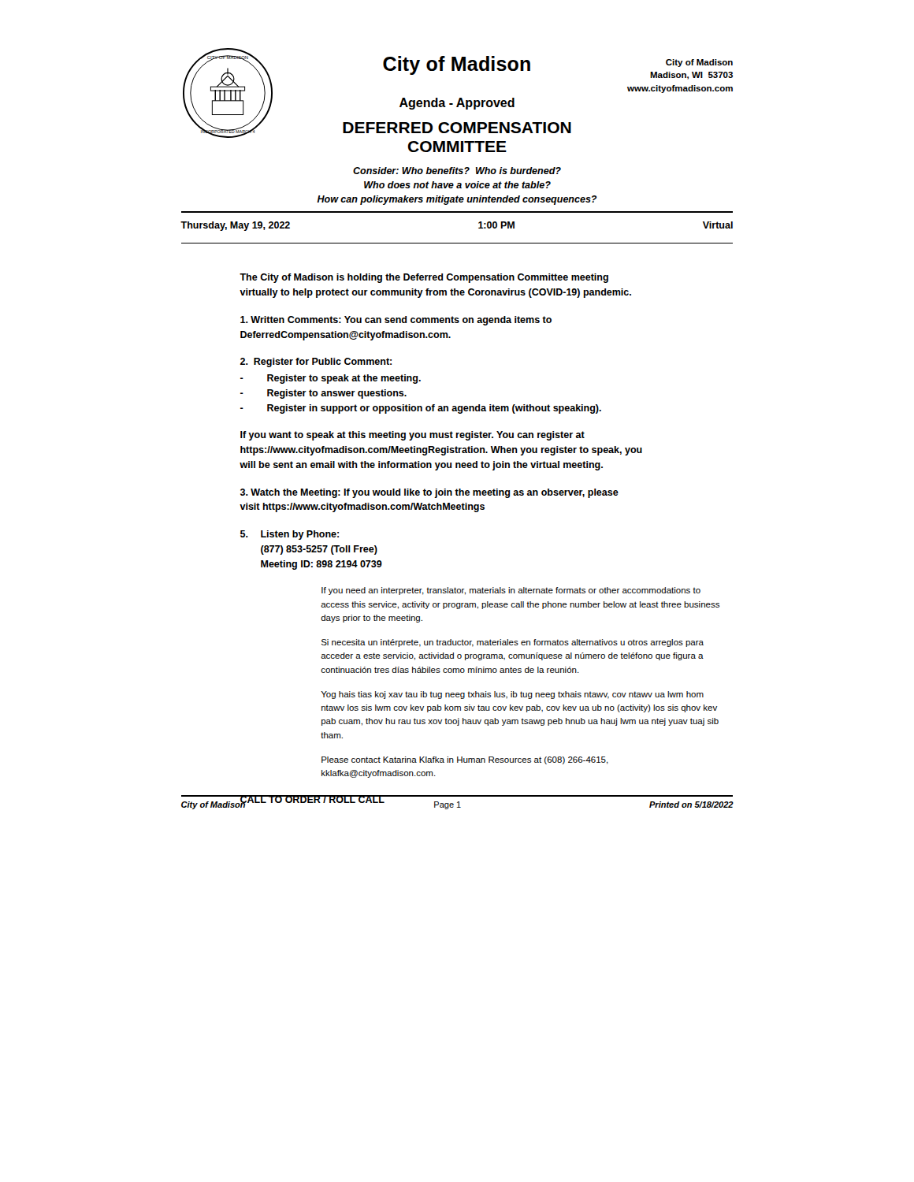City of Madison
Madison, WI 53703
www.cityofmadison.com
City of Madison
Agenda - Approved
DEFERRED COMPENSATION
COMMITTEE
Consider: Who benefits? Who is burdened?
Who does not have a voice at the table?
How can policymakers mitigate unintended consequences?
Thursday, May 19, 2022
1:00 PM
Virtual
The City of Madison is holding the Deferred Compensation Committee meeting
virtually to help protect our community from the Coronavirus (COVID-19) pandemic.
1. Written Comments: You can send comments on agenda items to
DeferredCompensation@cityofmadison.com.
2. Register for Public Comment:
Register to speak at the meeting.
Register to answer questions.
Register in support or opposition of an agenda item (without speaking).
If you want to speak at this meeting you must register. You can register at
https://www.cityofmadison.com/MeetingRegistration. When you register to speak, you
will be sent an email with the information you need to join the virtual meeting.
3. Watch the Meeting: If you would like to join the meeting as an observer, please
visit https://www.cityofmadison.com/WatchMeetings
Listen by Phone:
(877) 853-5257 (Toll Free)
Meeting ID: 898 2194 0739
If you need an interpreter, translator, materials in alternate formats or other accommodations to access this service, activity or program, please call the phone number below at least three business days prior to the meeting.
Si necesita un intérprete, un traductor, materiales en formatos alternativos u otros arreglos para acceder a este servicio, actividad o programa, comuníquese al número de teléfono que figura a continuación tres días hábiles como mínimo antes de la reunión.
Yog hais tias koj xav tau ib tug neeg txhais lus, ib tug neeg txhais ntawv, cov ntawv ua lwm hom ntawv los sis lwm cov kev pab kom siv tau cov kev pab, cov kev ua ub no (activity) los sis qhov kev pab cuam, thov hu rau tus xov tooj hauv qab yam tsawg peb hnub ua hauj lwm ua ntej yuav tuaj sib tham.
Please contact Katarina Klafka in Human Resources at (608) 266-4615, kklafka@cityofmadison.com.
CALL TO ORDER / ROLL CALL
City of Madison
Page 1
Printed on 5/18/2022